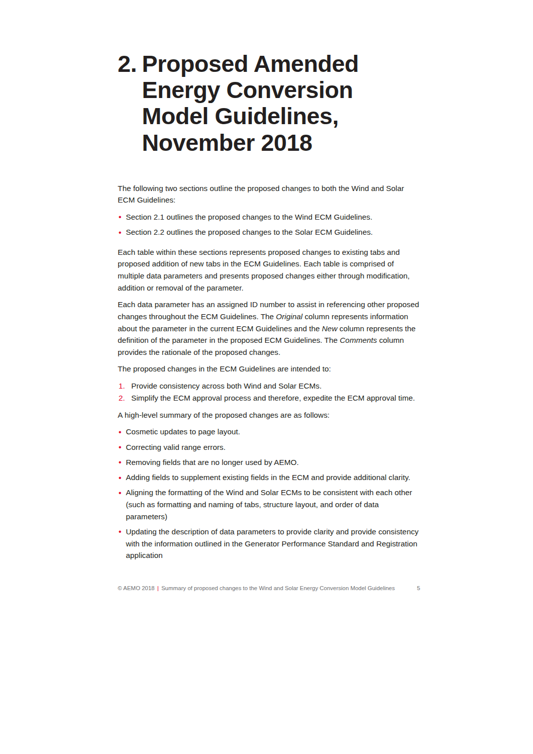2. Proposed Amended Energy Conversion Model Guidelines, November 2018
The following two sections outline the proposed changes to both the Wind and Solar ECM Guidelines:
Section 2.1 outlines the proposed changes to the Wind ECM Guidelines.
Section 2.2 outlines the proposed changes to the Solar ECM Guidelines.
Each table within these sections represents proposed changes to existing tabs and proposed addition of new tabs in the ECM Guidelines. Each table is comprised of multiple data parameters and presents proposed changes either through modification, addition or removal of the parameter.
Each data parameter has an assigned ID number to assist in referencing other proposed changes throughout the ECM Guidelines. The Original column represents information about the parameter in the current ECM Guidelines and the New column represents the definition of the parameter in the proposed ECM Guidelines. The Comments column provides the rationale of the proposed changes.
The proposed changes in the ECM Guidelines are intended to:
Provide consistency across both Wind and Solar ECMs.
Simplify the ECM approval process and therefore, expedite the ECM approval time.
A high-level summary of the proposed changes are as follows:
Cosmetic updates to page layout.
Correcting valid range errors.
Removing fields that are no longer used by AEMO.
Adding fields to supplement existing fields in the ECM and provide additional clarity.
Aligning the formatting of the Wind and Solar ECMs to be consistent with each other (such as formatting and naming of tabs, structure layout, and order of data parameters)
Updating the description of data parameters to provide clarity and provide consistency with the information outlined in the Generator Performance Standard and Registration application
© AEMO 2018 | Summary of proposed changes to the Wind and Solar Energy Conversion Model Guidelines 5